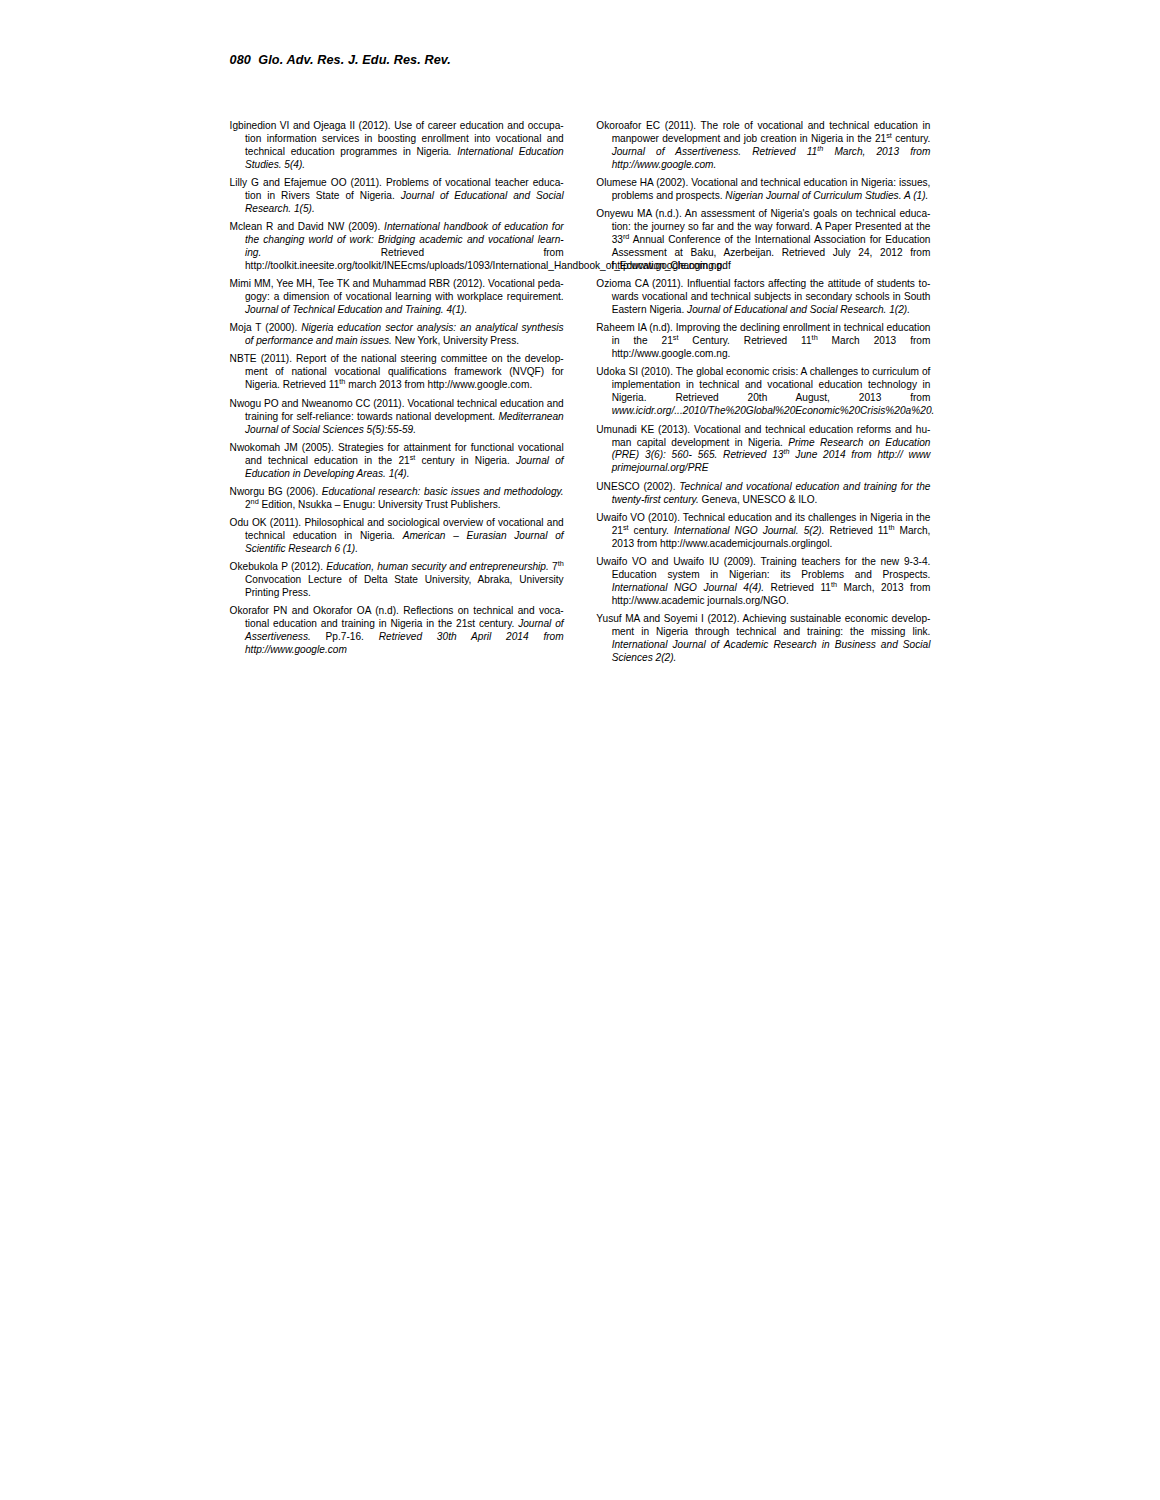080 Glo. Adv. Res. J. Edu. Res. Rev.
Igbinedion VI and Ojeaga II (2012). Use of career education and occupation information services in boosting enrollment into vocational and technical education programmes in Nigeria. International Education Studies. 5(4).
Lilly G and Efajemue OO (2011). Problems of vocational teacher education in Rivers State of Nigeria. Journal of Educational and Social Research. 1(5).
Mclean R and David NW (2009). International handbook of education for the changing world of work: Bridging academic and vocational learning. Retrieved from http://toolkit.ineesite.org/toolkit/INEEcms/uploads/1093/International_Handbook_of_Education_Changing.pdf
Mimi MM, Yee MH, Tee TK and Muhammad RBR (2012). Vocational pedagogy: a dimension of vocational learning with workplace requirement. Journal of Technical Education and Training. 4(1).
Moja T (2000). Nigeria education sector analysis: an analytical synthesis of performance and main issues. New York, University Press.
NBTE (2011). Report of the national steering committee on the development of national vocational qualifications framework (NVQF) for Nigeria. Retrieved 11th march 2013 from http://www.google.com.
Nwogu PO and Nweanomo CC (2011). Vocational technical education and training for self-reliance: towards national development. Mediterranean Journal of Social Sciences 5(5):55-59.
Nwokomah JM (2005). Strategies for attainment for functional vocational and technical education in the 21st century in Nigeria. Journal of Education in Developing Areas. 1(4).
Nworgu BG (2006). Educational research: basic issues and methodology. 2nd Edition, Nsukka – Enugu: University Trust Publishers.
Odu OK (2011). Philosophical and sociological overview of vocational and technical education in Nigeria. American – Eurasian Journal of Scientific Research 6 (1).
Okebukola P (2012). Education, human security and entrepreneurship. 7th Convocation Lecture of Delta State University, Abraka, University Printing Press.
Okorafor PN and Okorafor OA (n.d). Reflections on technical and vocational education and training in Nigeria in the 21st century. Journal of Assertiveness. Pp.7-16. Retrieved 30th April 2014 from http://www.google.com
Okoroafor EC (2011). The role of vocational and technical education in manpower development and job creation in Nigeria in the 21st century. Journal of Assertiveness. Retrieved 11th March, 2013 from http://www.google.com.
Olumese HA (2002). Vocational and technical education in Nigeria: issues, problems and prospects. Nigerian Journal of Curriculum Studies. A (1).
Onyewu MA (n.d.). An assessment of Nigeria's goals on technical education: the journey so far and the way forward. A Paper Presented at the 33rd Annual Conference of the International Association for Education Assessment at Baku, Azerbeijan. Retrieved July 24, 2012 from http:www.google.com.ng.
Ozioma CA (2011). Influential factors affecting the attitude of students towards vocational and technical subjects in secondary schools in South Eastern Nigeria. Journal of Educational and Social Research. 1(2).
Raheem IA (n.d). Improving the declining enrollment in technical education in the 21st Century. Retrieved 11th March 2013 from http://www.google.com.ng.
Udoka SI (2010). The global economic crisis: A challenges to curriculum of implementation in technical and vocational education technology in Nigeria. Retrieved 20th August, 2013 from www.icidr.org/...2010/The%20Global%20Economic%20Crisis%20a%20.
Umunadi KE (2013). Vocational and technical education reforms and human capital development in Nigeria. Prime Research on Education (PRE) 3(6): 560- 565. Retrieved 13th June 2014 from http:// www primejournal.org/PRE
UNESCO (2002). Technical and vocational education and training for the twenty-first century. Geneva, UNESCO & ILO.
Uwaifo VO (2010). Technical education and its challenges in Nigeria in the 21st century. International NGO Journal. 5(2). Retrieved 11th March, 2013 from http://www.academicjournals.orglingol.
Uwaifo VO and Uwaifo IU (2009). Training teachers for the new 9-3-4. Education system in Nigerian: its Problems and Prospects. International NGO Journal 4(4). Retrieved 11th March, 2013 from http://www.academic journals.org/NGO.
Yusuf MA and Soyemi I (2012). Achieving sustainable economic development in Nigeria through technical and training: the missing link. International Journal of Academic Research in Business and Social Sciences 2(2).